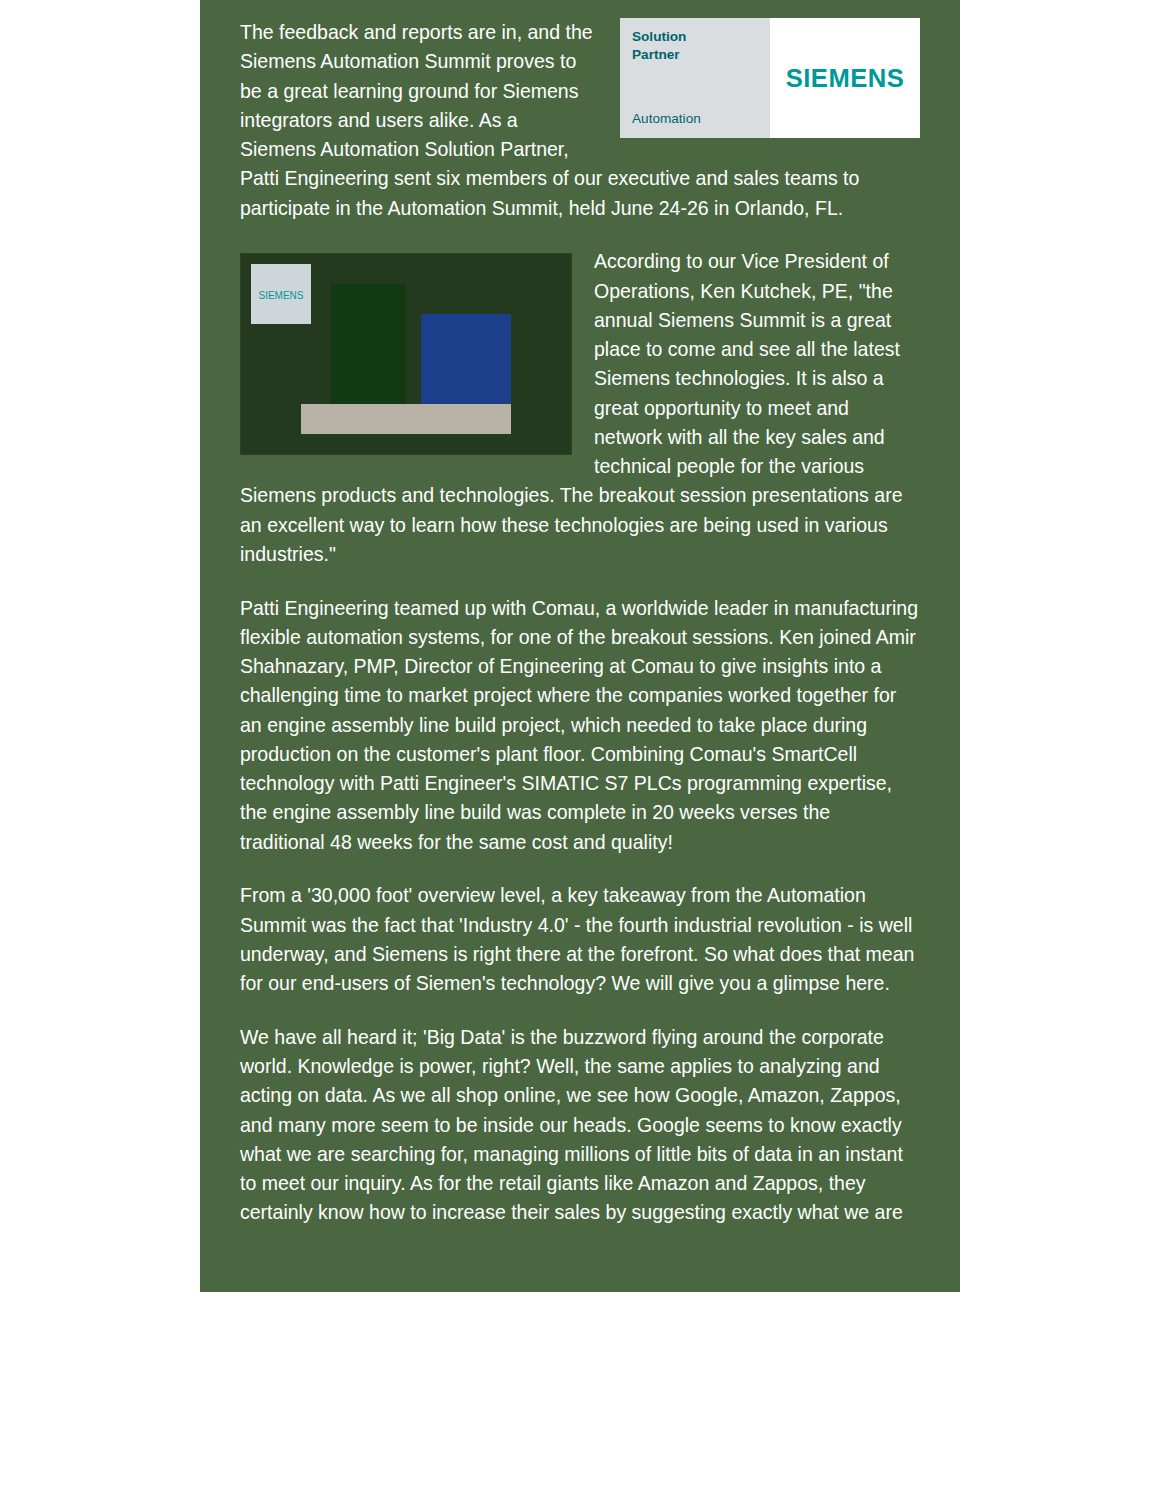Solution
Partner
Automation
SIEMENS
The feedback and reports are in, and the Siemens Automation Summit proves to be a great learning ground for Siemens integrators and users alike. As a Siemens Automation Solution Partner, Patti Engineering sent six members of our executive and sales teams to participate in the Automation Summit, held June 24-26 in Orlando, FL.
According to our Vice President of Operations, Ken Kutchek, PE, "the annual Siemens Summit is a great place to come and see all the latest Siemens technologies. It is also a great opportunity to meet and network with all the key sales and technical people for the various Siemens products and technologies. The breakout session presentations are an excellent way to learn how these technologies are being used in various industries."
Patti Engineering teamed up with Comau, a worldwide leader in manufacturing flexible automation systems, for one of the breakout sessions. Ken joined Amir Shahnazary, PMP, Director of Engineering at Comau to give insights into a challenging time to market project where the companies worked together for an engine assembly line build project, which needed to take place during production on the customer's plant floor. Combining Comau's SmartCell technology with Patti Engineer's SIMATIC S7 PLCs programming expertise, the engine assembly line build was complete in 20 weeks verses the traditional 48 weeks for the same cost and quality!
From a '30,000 foot' overview level, a key takeaway from the Automation Summit was the fact that 'Industry 4.0' - the fourth industrial revolution - is well underway, and Siemens is right there at the forefront. So what does that mean for our end-users of Siemen's technology? We will give you a glimpse here.
We have all heard it; 'Big Data' is the buzzword flying around the corporate world. Knowledge is power, right? Well, the same applies to analyzing and acting on data. As we all shop online, we see how Google, Amazon, Zappos, and many more seem to be inside our heads. Google seems to know exactly what we are searching for, managing millions of little bits of data in an instant to meet our inquiry. As for the retail giants like Amazon and Zappos, they certainly know how to increase their sales by suggesting exactly what we are